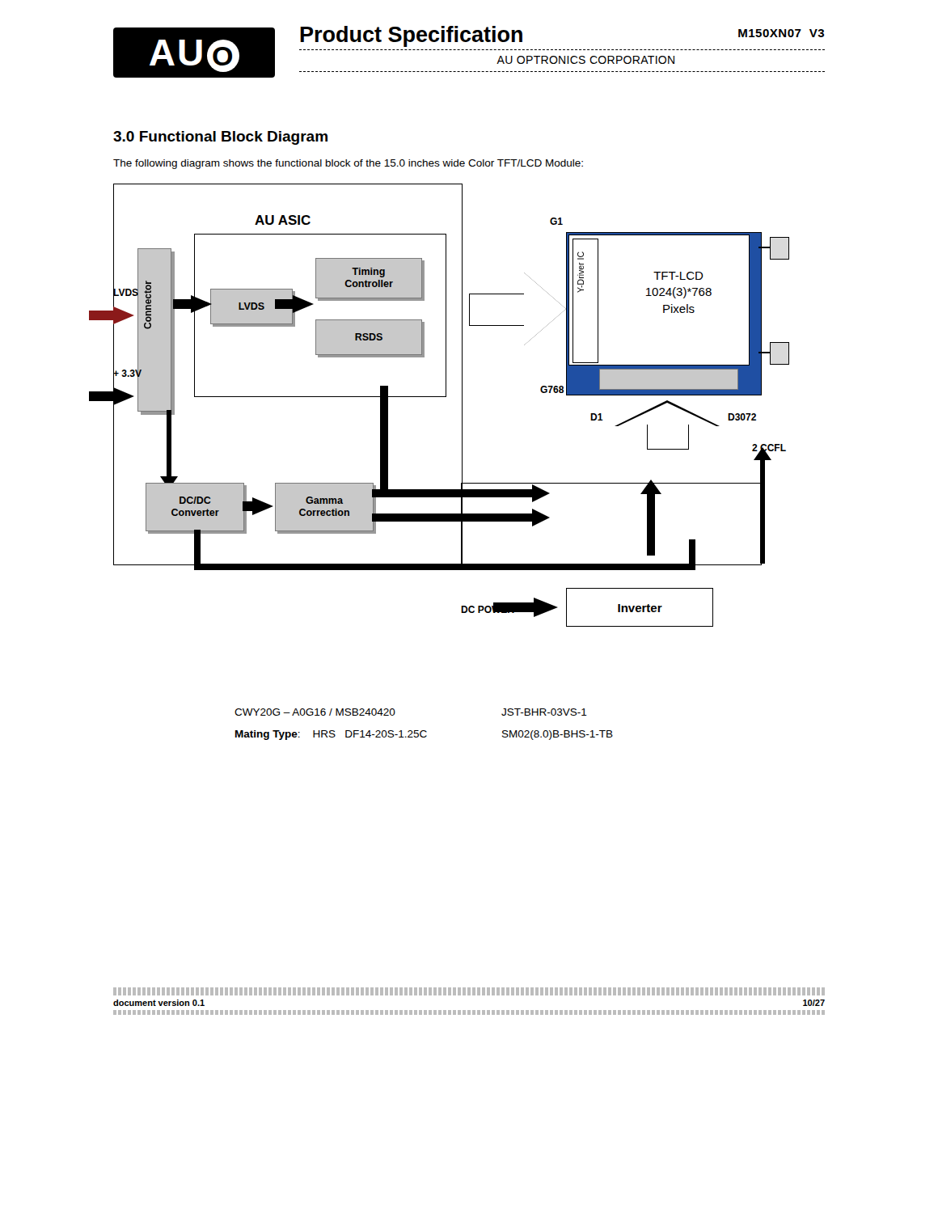AUO
Product Specification
M150XN07 V3
AU OPTRONICS CORPORATION
3.0 Functional Block Diagram
The following diagram shows the functional block of the 15.0 inches wide Color TFT/LCD Module:
AU ASIC
Connector
LVDS
+ 3.3V
LVDS
Timing
Controller
RSDS
DC/DC
Converter
Gamma
Correction
G1
Y-Driver IC
TFT-LCD
1024(3)*768
Pixels
G768
D1
D3072
2 CCFL
DC POWER
Inverter
| CWY20G – A0G16 / MSB240420 | JST-BHR-03VS-1 |
| Mating Type : HRS DF14-20S-1.25C | SM02(8.0)B-BHS-1-TB |
document version 0.1
10/27